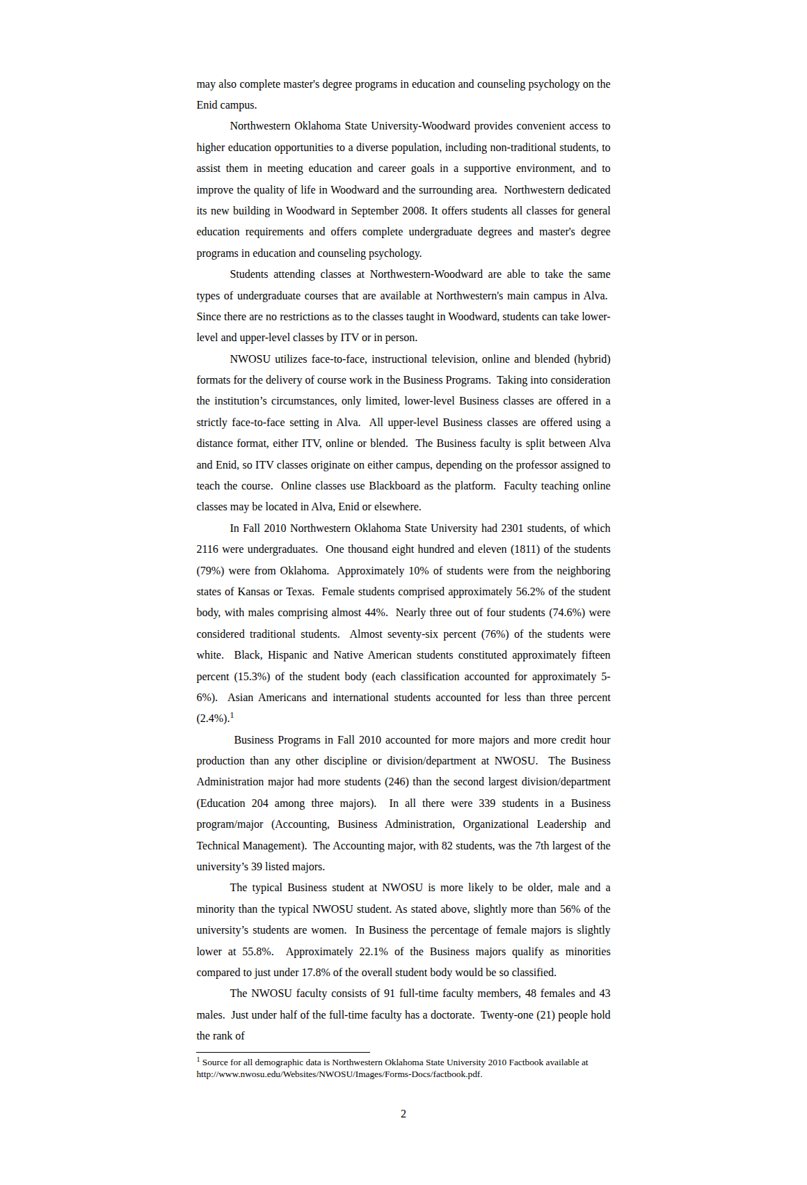may also complete master's degree programs in education and counseling psychology on the Enid campus.
Northwestern Oklahoma State University-Woodward provides convenient access to higher education opportunities to a diverse population, including non-traditional students, to assist them in meeting education and career goals in a supportive environment, and to improve the quality of life in Woodward and the surrounding area. Northwestern dedicated its new building in Woodward in September 2008. It offers students all classes for general education requirements and offers complete undergraduate degrees and master's degree programs in education and counseling psychology.
Students attending classes at Northwestern-Woodward are able to take the same types of undergraduate courses that are available at Northwestern's main campus in Alva. Since there are no restrictions as to the classes taught in Woodward, students can take lower-level and upper-level classes by ITV or in person.
NWOSU utilizes face-to-face, instructional television, online and blended (hybrid) formats for the delivery of course work in the Business Programs. Taking into consideration the institution’s circumstances, only limited, lower-level Business classes are offered in a strictly face-to-face setting in Alva. All upper-level Business classes are offered using a distance format, either ITV, online or blended. The Business faculty is split between Alva and Enid, so ITV classes originate on either campus, depending on the professor assigned to teach the course. Online classes use Blackboard as the platform. Faculty teaching online classes may be located in Alva, Enid or elsewhere.
In Fall 2010 Northwestern Oklahoma State University had 2301 students, of which 2116 were undergraduates. One thousand eight hundred and eleven (1811) of the students (79%) were from Oklahoma. Approximately 10% of students were from the neighboring states of Kansas or Texas. Female students comprised approximately 56.2% of the student body, with males comprising almost 44%. Nearly three out of four students (74.6%) were considered traditional students. Almost seventy-six percent (76%) of the students were white. Black, Hispanic and Native American students constituted approximately fifteen percent (15.3%) of the student body (each classification accounted for approximately 5-6%). Asian Americans and international students accounted for less than three percent (2.4%).1
Business Programs in Fall 2010 accounted for more majors and more credit hour production than any other discipline or division/department at NWOSU. The Business Administration major had more students (246) than the second largest division/department (Education 204 among three majors). In all there were 339 students in a Business program/major (Accounting, Business Administration, Organizational Leadership and Technical Management). The Accounting major, with 82 students, was the 7th largest of the university’s 39 listed majors.
The typical Business student at NWOSU is more likely to be older, male and a minority than the typical NWOSU student. As stated above, slightly more than 56% of the university’s students are women. In Business the percentage of female majors is slightly lower at 55.8%. Approximately 22.1% of the Business majors qualify as minorities compared to just under 17.8% of the overall student body would be so classified.
The NWOSU faculty consists of 91 full-time faculty members, 48 females and 43 males. Just under half of the full-time faculty has a doctorate. Twenty-one (21) people hold the rank of
1 Source for all demographic data is Northwestern Oklahoma State University 2010 Factbook available at http://www.nwosu.edu/Websites/NWOSU/Images/Forms-Docs/factbook.pdf.
2